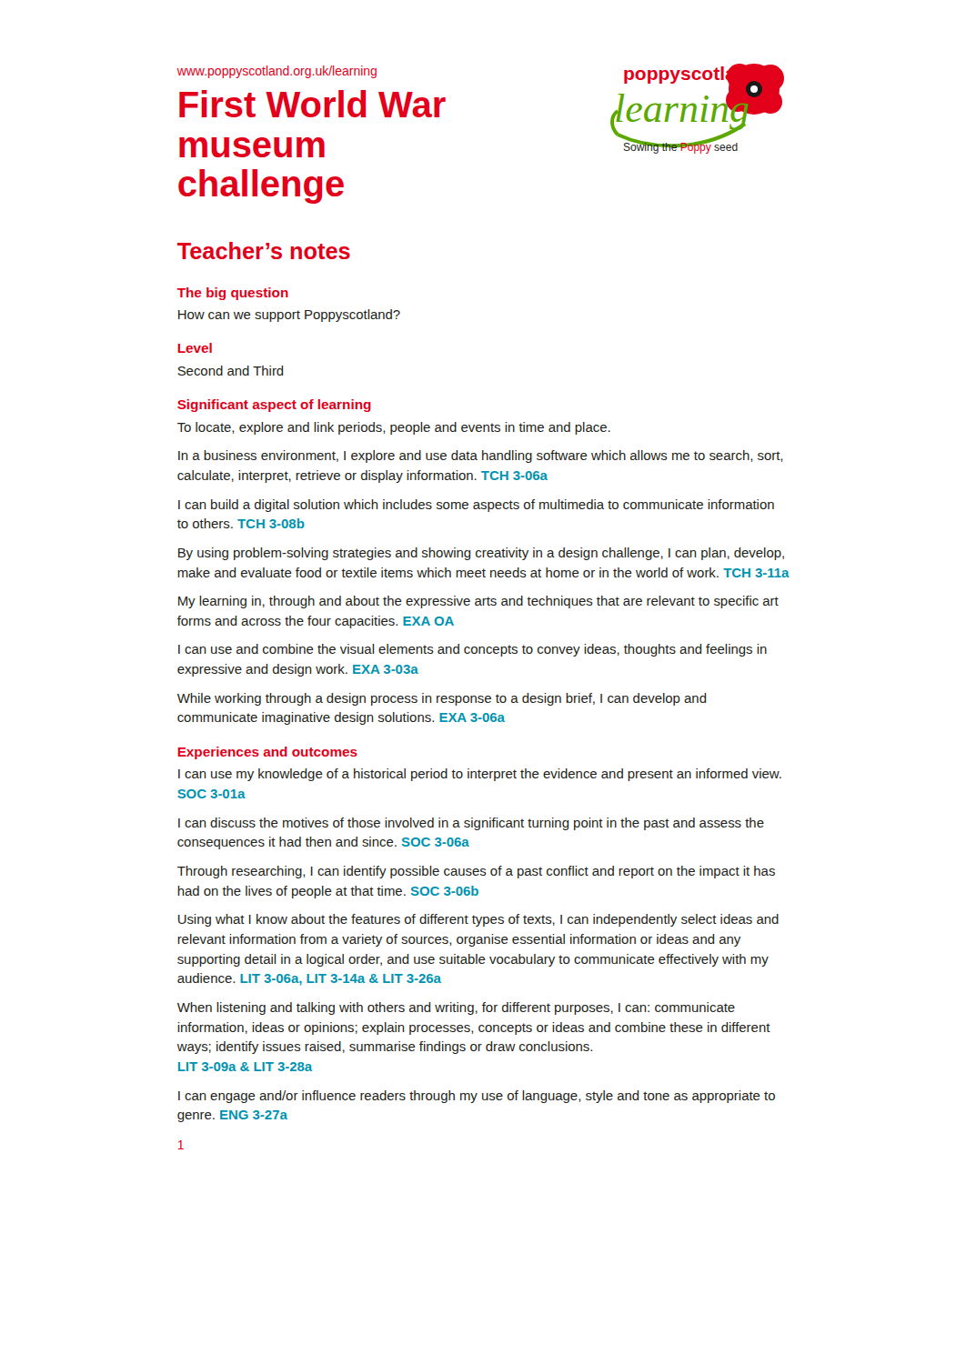www.poppyscotland.org.uk/learning
First World War museum
challenge
poppyscotland learning Sowing the Poppy seed
Teacher’s notes
The big question
How can we support Poppyscotland?
Level
Second and Third
Significant aspect of learning
To locate, explore and link periods, people and events in time and place.
In a business environment, I explore and use data handling software which allows me to search, sort, calculate, interpret, retrieve or display information. TCH 3-06a
I can build a digital solution which includes some aspects of multimedia to communicate information to others. TCH 3-08b
By using problem-solving strategies and showing creativity in a design challenge, I can plan, develop, make and evaluate food or textile items which meet needs at home or in the world of work. TCH 3-11a
My learning in, through and about the expressive arts and techniques that are relevant to specific art forms and across the four capacities. EXA OA
I can use and combine the visual elements and concepts to convey ideas, thoughts and feelings in expressive and design work. EXA 3-03a
While working through a design process in response to a design brief, I can develop and communicate imaginative design solutions. EXA 3-06a
Experiences and outcomes
I can use my knowledge of a historical period to interpret the evidence and present an informed view. SOC 3-01a
I can discuss the motives of those involved in a significant turning point in the past and assess the consequences it had then and since. SOC 3-06a
Through researching, I can identify possible causes of a past conflict and report on the impact it has had on the lives of people at that time. SOC 3-06b
Using what I know about the features of different types of texts, I can independently select ideas and relevant information from a variety of sources, organise essential information or ideas and any supporting detail in a logical order, and use suitable vocabulary to communicate effectively with my audience. LIT 3-06a, LIT 3-14a & LIT 3-26a
When listening and talking with others and writing, for different purposes, I can: communicate information, ideas or opinions; explain processes, concepts or ideas and combine these in different ways; identify issues raised, summarise findings or draw conclusions.
LIT 3-09a & LIT 3-28a
I can engage and/or influence readers through my use of language, style and tone as appropriate to genre. ENG 3-27a
1